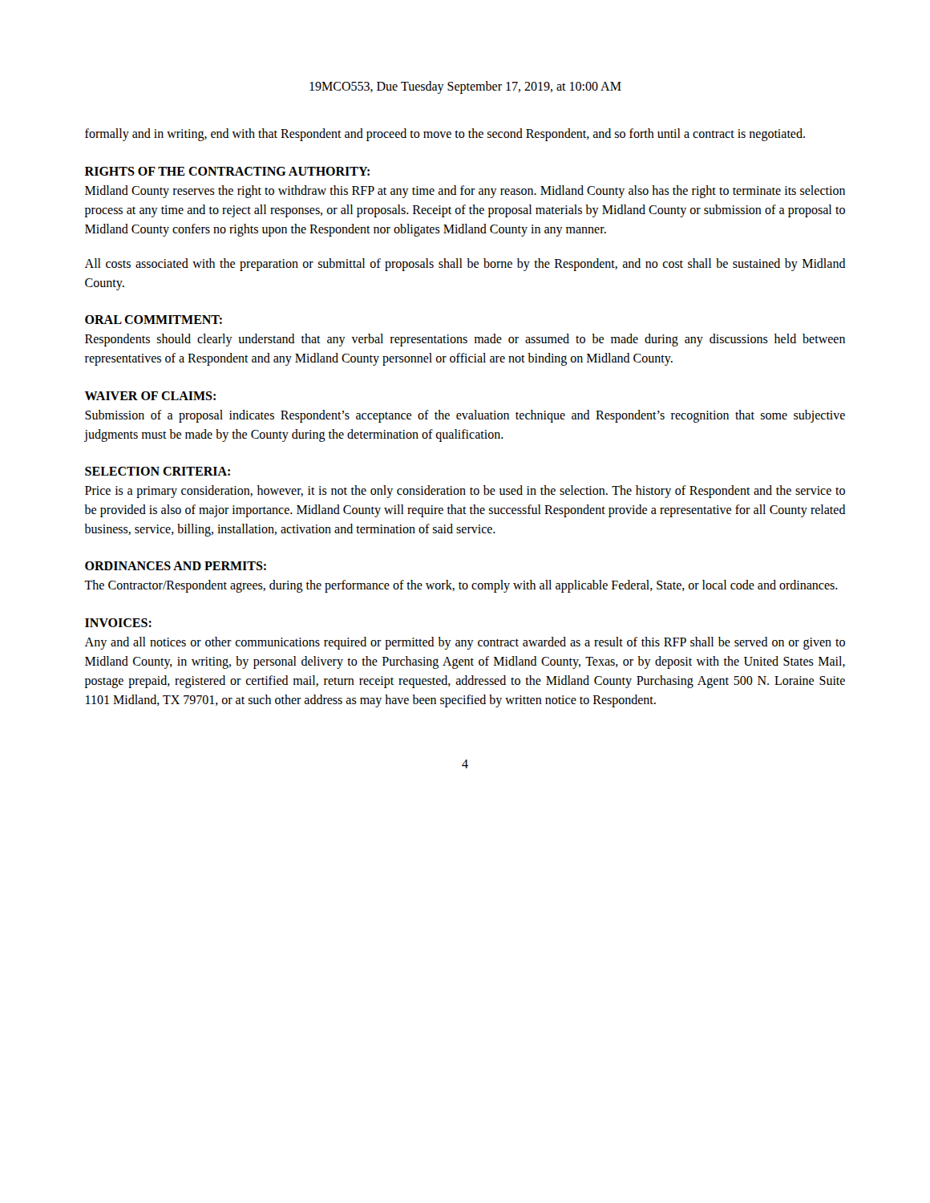19MCO553, Due Tuesday September 17, 2019, at 10:00 AM
formally and in writing, end with that Respondent and proceed to move to the second Respondent, and so forth until a contract is negotiated.
Rights of the Contracting Authority:
Midland County reserves the right to withdraw this RFP at any time and for any reason. Midland County also has the right to terminate its selection process at any time and to reject all responses, or all proposals. Receipt of the proposal materials by Midland County or submission of a proposal to Midland County confers no rights upon the Respondent nor obligates Midland County in any manner.
All costs associated with the preparation or submittal of proposals shall be borne by the Respondent, and no cost shall be sustained by Midland County.
Oral Commitment:
Respondents should clearly understand that any verbal representations made or assumed to be made during any discussions held between representatives of a Respondent and any Midland County personnel or official are not binding on Midland County.
Waiver of Claims:
Submission of a proposal indicates Respondent’s acceptance of the evaluation technique and Respondent’s recognition that some subjective judgments must be made by the County during the determination of qualification.
Selection Criteria:
Price is a primary consideration, however, it is not the only consideration to be used in the selection. The history of Respondent and the service to be provided is also of major importance. Midland County will require that the successful Respondent provide a representative for all County related business, service, billing, installation, activation and termination of said service.
Ordinances and Permits:
The Contractor/Respondent agrees, during the performance of the work, to comply with all applicable Federal, State, or local code and ordinances.
Invoices:
Any and all notices or other communications required or permitted by any contract awarded as a result of this RFP shall be served on or given to Midland County, in writing, by personal delivery to the Purchasing Agent of Midland County, Texas, or by deposit with the United States Mail, postage prepaid, registered or certified mail, return receipt requested, addressed to the Midland County Purchasing Agent 500 N. Loraine Suite 1101 Midland, TX 79701, or at such other address as may have been specified by written notice to Respondent.
4